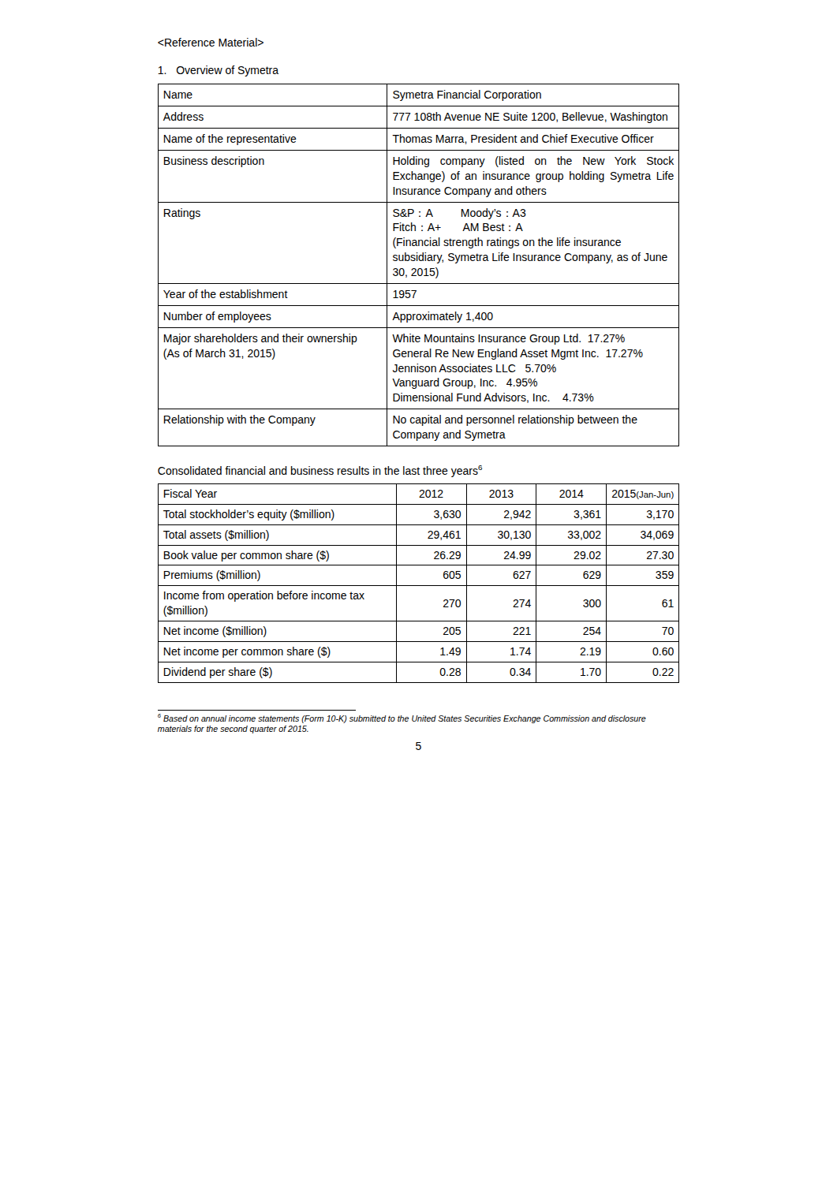<Reference Material>
1. Overview of Symetra
| Name | Symetra Financial Corporation |
| Address | 777 108th Avenue NE Suite 1200, Bellevue, Washington |
| Name of the representative | Thomas Marra, President and Chief Executive Officer |
| Business description | Holding company (listed on the New York Stock Exchange) of an insurance group holding Symetra Life Insurance Company and others |
| Ratings | S&P：A Moody’s：A3 Fitch：A+ AM Best：A (Financial strength ratings on the life insurance subsidiary, Symetra Life Insurance Company, as of June 30, 2015) |
| Year of the establishment | 1957 |
| Number of employees | Approximately 1,400 |
| Major shareholders and their ownership (As of March 31, 2015) | White Mountains Insurance Group Ltd. 17.27% General Re New England Asset Mgmt Inc. 17.27% Jennison Associates LLC 5.70% Vanguard Group, Inc. 4.95% Dimensional Fund Advisors, Inc. 4.73% |
| Relationship with the Company | No capital and personnel relationship between the Company and Symetra |
Consolidated financial and business results in the last three years6
| Fiscal Year | 2012 | 2013 | 2014 | 2015 (Jan-Jun) |
| Total stockholder’s equity ($million) | 3,630 | 2,942 | 3,361 | 3,170 |
| Total assets ($million) | 29,461 | 30,130 | 33,002 | 34,069 |
| Book value per common share ($) | 26.29 | 24.99 | 29.02 | 27.30 |
| Premiums ($million) | 605 | 627 | 629 | 359 |
| Income from operation before income tax ($million) | 270 | 274 | 300 | 61 |
| Net income ($million) | 205 | 221 | 254 | 70 |
| Net income per common share ($) | 1.49 | 1.74 | 2.19 | 0.60 |
| Dividend per share ($) | 0.28 | 0.34 | 1.70 | 0.22 |
6 Based on annual income statements (Form 10-K) submitted to the United States Securities Exchange Commission and disclosure materials for the second quarter of 2015.
5